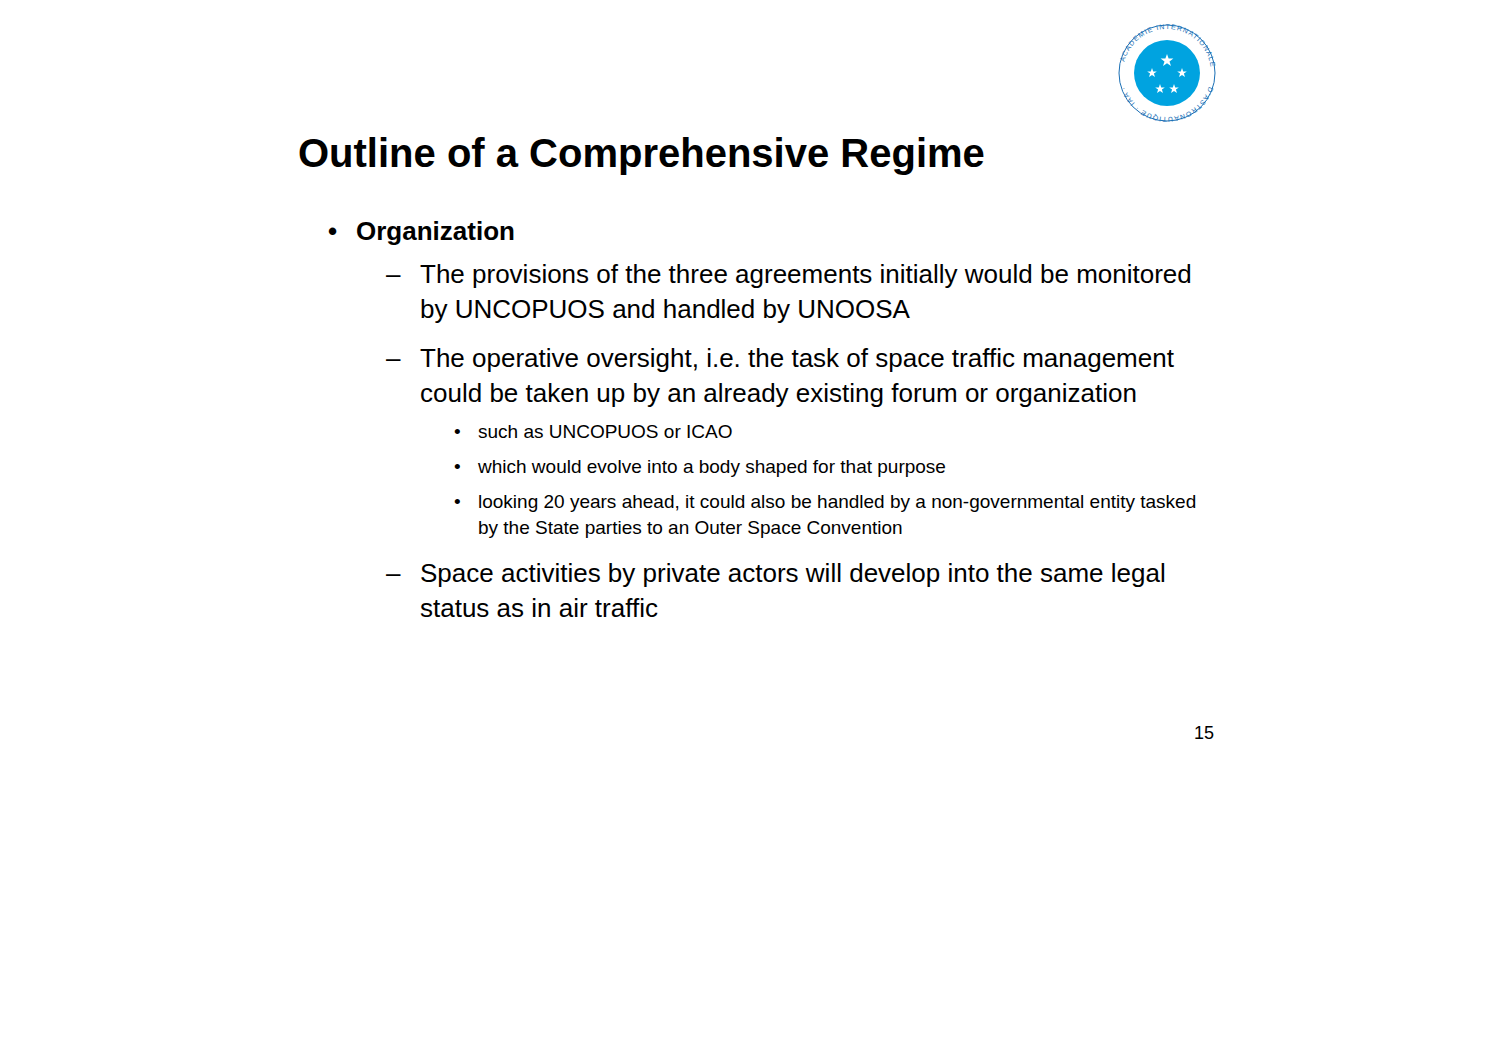ACADEMIE INTERNATIONALE D'ASTRONAUTIQUE · IAA ·
Outline of a Comprehensive Regime
Organization
The provisions of the three agreements initially would be monitored by UNCOPUOS and handled by UNOOSA
The operative oversight, i.e. the task of space traffic management could be taken up by an already existing forum or organization
such as UNCOPUOS or ICAO
which would evolve into a body shaped for that purpose
looking 20 years ahead, it could also be handled by a non-governmental entity tasked by the State parties to an Outer Space Convention
Space activities by private actors will develop into the same legal status as in air traffic
15